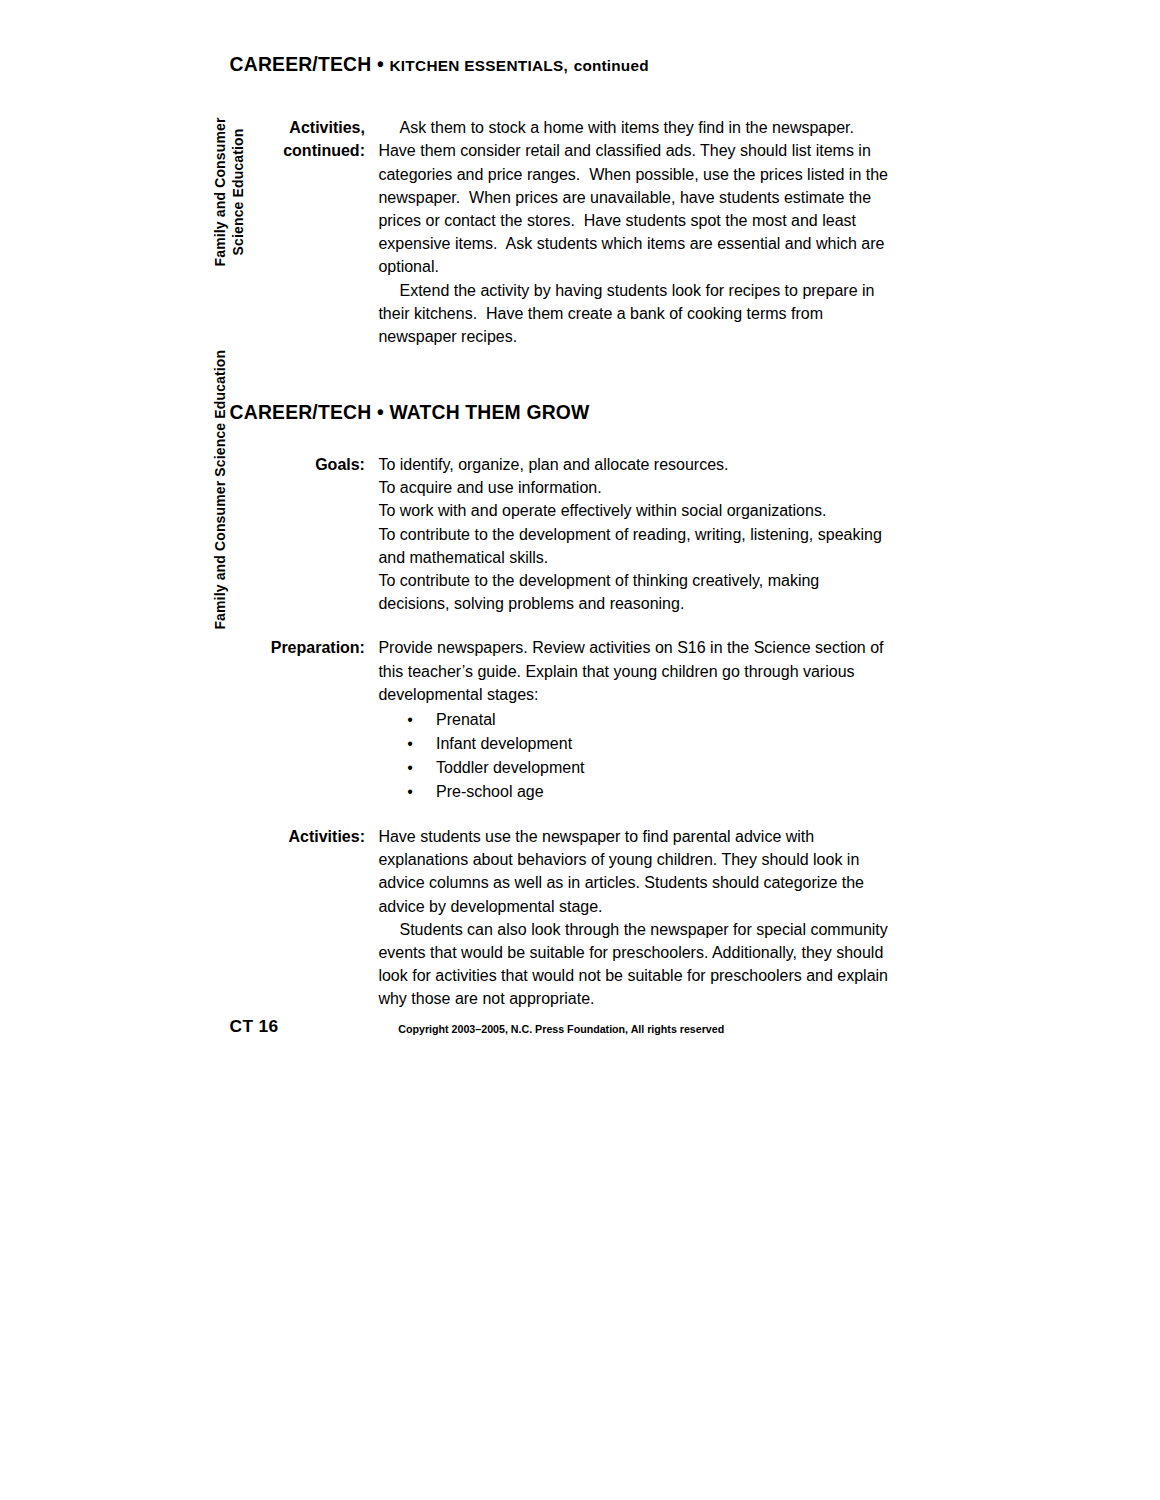CAREER/TECH • KITCHEN ESSENTIALS, continued
Family and Consumer
Science Education
Activities,continued:
Ask them to stock a home with items they find in the newspaper. Have them consider retail and classified ads. They should list items in categories and price ranges. When possible, use the prices listed in the newspaper. When prices are unavailable, have students estimate the prices or contact the stores. Have students spot the most and least expensive items. Ask students which items are essential and which are optional.
Extend the activity by having students look for recipes to prepare in their kitchens. Have them create a bank of cooking terms from newspaper recipes.
CAREER/TECH • WATCH THEM GROW
Family and Consumer Science Education
Goals:
To identify, organize, plan and allocate resources.
To acquire and use information.
To work with and operate effectively within social organizations.
To contribute to the development of reading, writing, listening, speaking and mathematical skills.
To contribute to the development of thinking creatively, making decisions, solving problems and reasoning.
Preparation:
Provide newspapers. Review activities on S16 in the Science section of this teacher’s guide. Explain that young children go through various developmental stages:
Prenatal
Infant development
Toddler development
Pre-school age
Activities:
Have students use the newspaper to find parental advice with explanations about behaviors of young children. They should look in advice columns as well as in articles. Students should categorize the advice by developmental stage.
Students can also look through the newspaper for special community events that would be suitable for preschoolers. Additionally, they should look for activities that would not be suitable for preschoolers and explain why those are not appropriate.
CT 16
Copyright 2003–2005, N.C. Press Foundation, All rights reserved